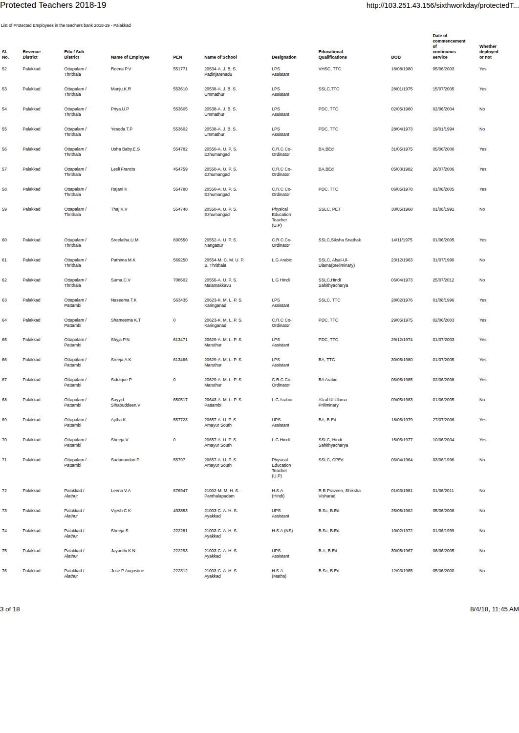Protected Teachers 2018-19
http://103.251.43.156/sixthworkday/protectedT...
List of Protected Employees in the teachers bank 2018-19 - Palakkad
| Sl. No. | Revenue District | Edu / Sub District | Name of Employee | PEN | Name of School | Designation | Educational Qualifications | DOB | Date of commencement of continuous service | Whether deployed or not |
| --- | --- | --- | --- | --- | --- | --- | --- | --- | --- | --- |
| 52 | Palakkad | Ottapalam / Thrithala | Reena P.V | 551771 | 20534-A. J. B. S. Padinjarenadu | LPS Assistant | VHSC, TTC | 18/08/1980 | 05/06/2003 | Yes |
| 53 | Palakkad | Ottapalam / Thrithala | Manju.K.R | 553610 | 20538-A. J. B. S. Ummathur | LPS Assistant | SSLC,TTC | 28/01/1975 | 15/07/2005 | Yes |
| 54 | Palakkad | Ottapalam / Thrithala | Priya.U.P | 553605 | 20538-A. J. B. S. Ummathur | LPS Assistant | PDC, TTC | 02/05/1980 | 02/06/2004 | No |
| 55 | Palakkad | Ottapalam / Thrithala | Yesoda T.P | 553602 | 20538-A. J. B. S. Ummathur | LPS Assistant | PDC, TTC | 28/04/1973 | 19/01/1994 | No |
| 56 | Palakkad | Ottapalam / Thrithala | Usha Baby.E.S | 554782 | 20550-A. U. P. S. Ezhumangad | C.R.C Co- Ordinator | BA,BEd | 31/05/1975 | 05/06/2006 | Yes |
| 57 | Palakkad | Ottapalam / Thrithala | Lesli Francis | 454759 | 20550-A. U. P. S. Ezhumangad | C.R.C Co- Ordinator | BA,BEd | 05/03/1982 | 26/07/2006 | Yes |
| 58 | Palakkad | Ottapalam / Thrithala | Rajani K | 554780 | 20550-A. U. P. S. Ezhumangad | C.R.C Co- Ordinator | PDC, TTC | 06/05/1978 | 01/06/2005 | Yes |
| 59 | Palakkad | Ottapalam / Thrithala | Thaj K.V | 554748 | 20550-A. U. P. S. Ezhumangad | Physical Education Teacher (U.P) | SSLC, PET | 30/05/1968 | 01/08/1991 | No |
| 60 | Palakkad | Ottapalam / Thrithala | Sreelatha.U.M | 690550 | 20552-A. U. P. S. Nangattur | C.R.C Co- Ordinator | SSLC,Siksha Snathak | 14/11/1975 | 01/06/2005 | Yes |
| 61 | Palakkad | Ottapalam / Thrithala | Pathima M.K | 569250 | 20554-M. C. M. U. P. S. Thrithala | L.G Arabic | SSLC, Afsal-Ul- Ulama(preliminary) | 23/12/1963 | 31/07/1990 | No |
| 62 | Palakkad | Ottapalam / Thrithala | Suma.C.V | 708602 | 20556-A. U. P. S. Malamakkavu | L.G Hindi | SSLC,Hindi Sahithyacharya | 06/04/1973 | 25/07/2012 | No |
| 63 | Palakkad | Ottapalam / Pattambi | Naseema T.K | 563435 | 20623-K. M. L. P. S. Karinganad | LPS Assistant | SSLC, TTC | 28/02/1976 | 01/08/1996 | Yes |
| 64 | Palakkad | Ottapalam / Pattambi | Shameema K.T | 0 | 20623-K. M. L. P. S. Karinganad | C.R.C Co- Ordinator | PDC, TTC | 29/05/1975 | 02/06/2003 | Yes |
| 65 | Palakkad | Ottapalam / Pattambi | Shyja P.N | 613471 | 20629-A. M. L. P. S. Maruthur | LPS Assistant | PDC, TTC | 29/12/1974 | 01/07/2003 | Yes |
| 66 | Palakkad | Ottapalam / Pattambi | Sreeja A.K | 613466 | 20629-A. M. L. P. S. Maruthur | LPS Assistant | BA, TTC | 30/05/1980 | 01/07/2005 | Yes |
| 67 | Palakkad | Ottapalam / Pattambi | Siddique P | 0 | 20629-A. M. L. P. S. Maruthur | C.R.C Co- Ordinator | BA Arabic | 06/05/1985 | 02/06/2008 | Yes |
| 68 | Palakkad | Ottapalam / Pattambi | Sayyid Sihabuddeen.V | 650517 | 20643-A. M. L. P. S. Pattambi | L.G Arabic | Afzal Ul Ulama Priliminary | 09/05/1983 | 01/06/2005 | No |
| 69 | Palakkad | Ottapalam / Pattambi | Ajitha K | 557723 | 20657-A. U. P. S. Amayur South | UPS Assistant | BA, B-Ed | 18/05/1979 | 27/07/2006 | Yes |
| 70 | Palakkad | Ottapalam / Pattambi | Sheeja V | 0 | 20657-A. U. P. S. Amayur South | L.G Hindi | SSLC, Hindi Sahithyacharya | 15/05/1977 | 10/06/2004 | Yes |
| 71 | Palakkad | Ottapalam / Pattambi | Sadanandan.P | 55797 | 20657-A. U. P. S. Amayur South | Physical Education Teacher (U.P) | SSLC, CPEd | 06/04/1964 | 03/06/1996 | No |
| 72 | Palakkad | Palakkad / Alathur | Leena V.A | 676947 | 21002-M. M. H. S. Panthalapadam | H.S.A (Hindi) | R B Praveen, Shiksha Visharad | 01/03/1981 | 01/06/2011 | No |
| 73 | Palakkad | Palakkad / Alathur | Vijesh C K | 493853 | 21003-C. A. H. S. Ayakkad | UPS Assistant | B.Sc, B.Ed | 25/05/1982 | 05/06/2006 | No |
| 74 | Palakkad | Palakkad / Alathur | Sheeja S | 222281 | 21003-C. A. H. S. Ayakkad | H.S.A (NS) | B.Sc, B.Ed | 10/02/1972 | 01/06/1999 | No |
| 75 | Palakkad | Palakkad / Alathur | Jayanthi K N | 222293 | 21003-C. A. H. S. Ayakkad | UPS Assistant | B.A, B.Ed | 30/05/1967 | 06/06/2005 | No |
| 76 | Palakkad | Palakkad / Alathur | Jose P Augustine | 222312 | 21003-C. A. H. S. Ayakkad | H.S.A (Maths) | B.Sc, B.Ed | 12/03/1965 | 05/06/2000 | No |
3 of 18
8/4/18, 11:45 AM